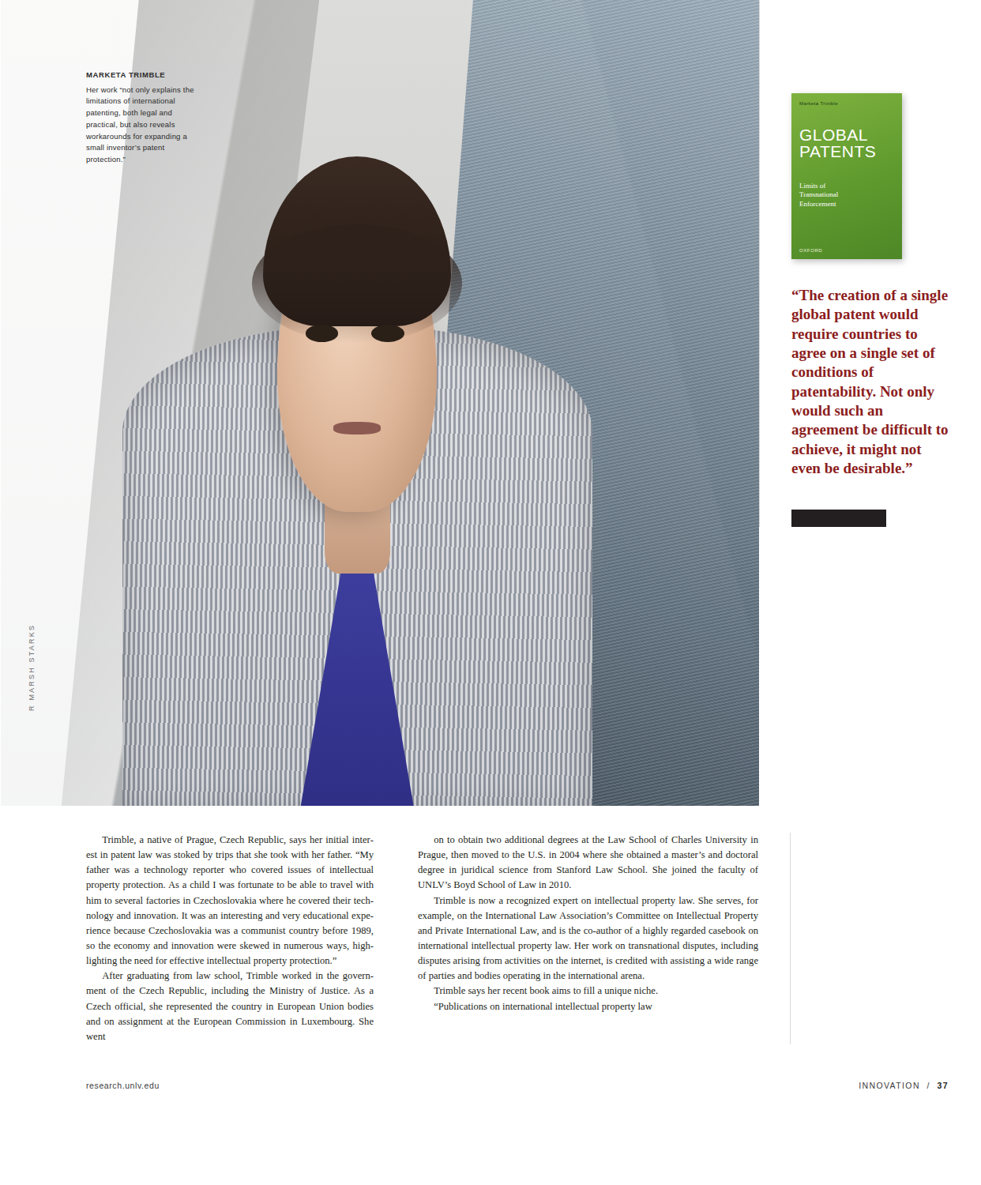MARKETA TRIMBLE Her work “not only explains the limitations of international patenting, both legal and practical, but also reveals workarounds for expanding a small inventor’s patent protection.”
R MARSH STARKS
Marketa Trimble
GLOBAL
PATENTS
Limits of
Transnational
Enforcement
OXFORD
“The creation of a single global patent would require countries to agree on a single set of conditions of patentability. Not only would such an agreement be difficult to achieve, it might not even be desirable.”
Trimble, a native of Prague, Czech Republic, says her initial interest in patent law was stoked by trips that she took with her father. “My father was a technology reporter who covered issues of intellectual property protection. As a child I was fortunate to be able to travel with him to several factories in Czechoslovakia where he covered their technology and innovation. It was an interesting and very educational experience because Czechoslovakia was a communist country before 1989, so the economy and innovation were skewed in numerous ways, highlighting the need for effective intellectual property protection.”
After graduating from law school, Trimble worked in the government of the Czech Republic, including the Ministry of Justice. As a Czech official, she represented the country in European Union bodies and on assignment at the European Commission in Luxembourg. She went
on to obtain two additional degrees at the Law School of Charles University in Prague, then moved to the U.S. in 2004 where she obtained a master’s and doctoral degree in juridical science from Stanford Law School. She joined the faculty of UNLV’s Boyd School of Law in 2010.
Trimble is now a recognized expert on intellectual property law. She serves, for example, on the International Law Association’s Committee on Intellectual Property and Private International Law, and is the co-author of a highly regarded casebook on international intellectual property law. Her work on transnational disputes, including disputes arising from activities on the internet, is credited with assisting a wide range of parties and bodies operating in the international arena.
Trimble says her recent book aims to fill a unique niche.
“Publications on international intellectual property law
research.unlv.edu
INNOVATION / 37